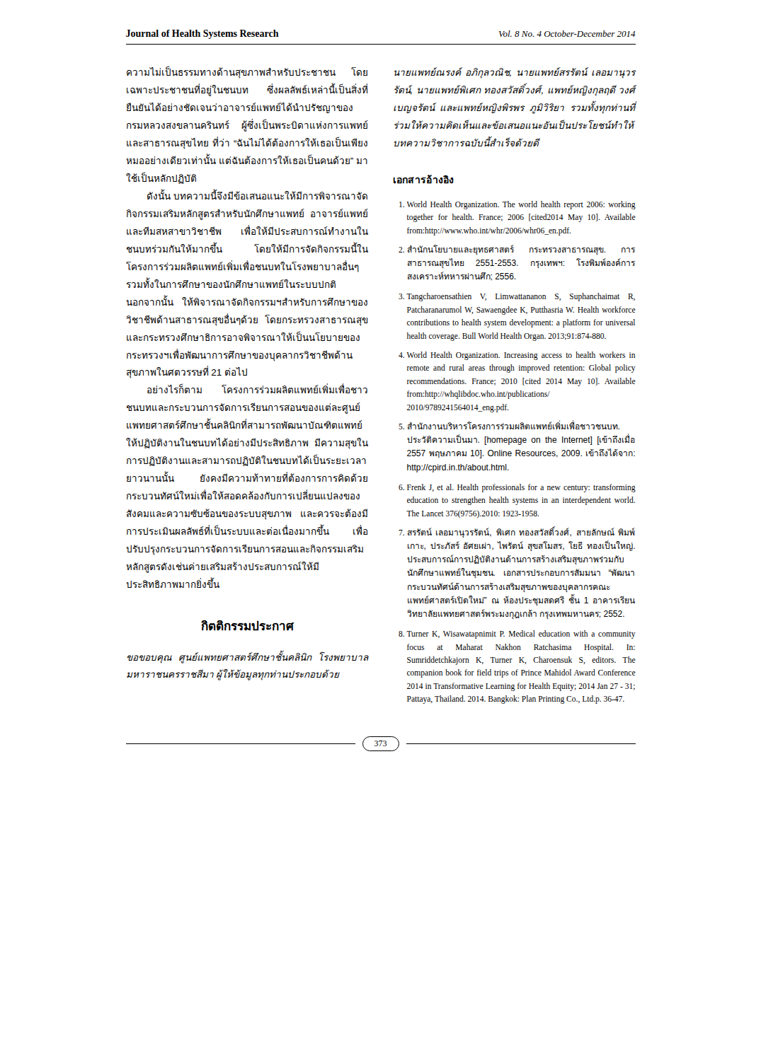Journal of Health Systems Research
Vol. 8 No. 4 October-December 2014
ความไม่เป็นธรรมทางด้านสุขภาพสำหรับประชาชน โดยเฉพาะประชาชนที่อยู่ในชนบท ซึ่งผลลัพธ์เหล่านี้เป็นสิ่งที่ยืนยันได้อย่างชัดเจนว่าอาจารย์แพทย์ได้นำปรัชญาของกรมหลวงสงขลานครินทร์ ผู้ซึ่งเป็นพระบิดาแห่งการแพทย์และสาธารณสุขไทย ที่ว่า “ฉันไม่ได้ต้องการให้เธอเป็นเพียงหมออย่างเดียวเท่านั้น แต่ฉันต้องการให้เธอเป็นคนด้วย” มาใช้เป็นหลักปฏิบัติ
ดังนั้น บทความนี้จึงมีข้อเสนอแนะให้มีการพิจารณาจัดกิจกรรมเสริมหลักสูตรสำหรับนักศึกษาแพทย์ อาจารย์แพทย์และทีมสหสาขาวิชาชีพ เพื่อให้มีประสบการณ์ทำงานในชนบทร่วมกันให้มากขึ้น โดยให้มีการจัดกิจกรรมนี้ในโครงการร่วมผลิตแพทย์เพิ่มเพื่อชนบทในโรงพยาบาลอื่นๆ รวมทั้งในการศึกษาของนักศึกษาแพทย์ในระบบปกติ นอกจากนั้น ให้พิจารณาจัดกิจกรรมฯสำหรับการศึกษาของวิชาชีพด้านสาธารณสุขอื่นๆด้วย โดยกระทรวงสาธารณสุขและกระทรวงศึกษาธิการอาจพิจารณาให้เป็นนโยบายของกระทรวงฯเพื่อพัฒนาการศึกษาของบุคลากรวิชาชีพด้านสุขภาพในศตวรรษที่ 21 ต่อไป
อย่างไรก็ตาม โครงการร่วมผลิตแพทย์เพิ่มเพื่อชาวชนบทและกระบวนการจัดการเรียนการสอนของแต่ละศูนย์แพทยศาสตร์ศึกษาชั้นคลินิกที่สามารถพัฒนาบัณฑิตแพทย์ให้ปฏิบัติงานในชนบทได้อย่างมีประสิทธิภาพ มีความสุขในการปฏิบัติงานและสามารถปฏิบัติในชนบทได้เป็นระยะเวลายาวนานนั้น ยังคงมีความท้าทายที่ต้องการการคิดด้วยกระบวนทัศน์ใหม่เพื่อให้สอดคล้องกับการเปลี่ยนแปลงของสังคมและความซับซ้อนของระบบสุขภาพ และควรจะต้องมีการประเมินผลลัพธ์ที่เป็นระบบและต่อเนื่องมากขึ้น เพื่อปรับปรุงกระบวนการจัดการเรียนการสอนและกิจกรรมเสริมหลักสูตรดังเช่นค่ายเสริมสร้างประสบการณ์ให้มีประสิทธิภาพมากยิ่งขึ้น
กิตติกรรมประกาศ
ขอขอบคุณ ศูนย์แพทยศาสตร์ศึกษาชั้นคลินิก โรงพยาบาลมหาราชนครราชสีมา ผู้ให้ข้อมูลทุกท่านประกอบด้วย
นายแพทย์ณรงค์ อภิกุลวณิช, นายแพทย์สรรัตน์ เลอมานุวรรัตน์, นายแพทย์พิเศก ทองสวัสดิ์วงศ์, แพทย์หญิงกุลฤดี วงศ์เบญจรัตน์ และแพทย์หญิงพิรพร ภูมิวิริยา รวมทั้งทุกท่านที่ร่วมให้ความคิดเห็นและข้อเสนอแนะอันเป็นประโยชน์ทำให้บทความวิชาการฉบับนี้สำเร็จด้วยดี
เอกสารอ้างอิง
World Health Organization. The world health report 2006: working together for health. France; 2006 [cited2014 May 10]. Available from:http://www.who.int/whr/2006/whr06_en.pdf.
สำนักนโยบายและยุทธศาสตร์ กระทรวงสาธารณสุข. การสาธารณสุขไทย 2551-2553. กรุงเทพฯ: โรงพิมพ์องค์การสงเคราะห์ทหารผ่านศึก; 2556.
Tangcharoensathien V, Limwattananon S, Suphanchaimat R, Patcharanarumol W, Sawaengdee K, Putthasria W. Health workforce contributions to health system development: a platform for universal health coverage. Bull World Health Organ. 2013;91:874-880.
World Health Organization. Increasing access to health workers in remote and rural areas through improved retention: Global policy recommendations. France; 2010 [cited 2014 May 10]. Available from:http://whqlibdoc.who.int/publications/ 2010/9789241564014_eng.pdf.
สำนักงานบริหารโครงการร่วมผลิตแพทย์เพิ่มเพื่อชาวชนบท. ประวัติความเป็นมา. [homepage on the Internet] [เข้าถึงเมื่อ 2557 พฤษภาคม 10]. Online Resources, 2009. เข้าถึงได้จาก: http://cpird.in.th/about.html.
Frenk J, et al. Health professionals for a new century: transforming education to strengthen health systems in an interdependent world. The Lancet 376(9756).2010: 1923-1958.
สรรัตน์ เลอมานุวรรัตน์, พิเศก ทองสวัสดิ์วงศ์, สายลักษณ์ พิมพ์เกาะ, ประภัสร์ อัศยเผ่า, ไพรัตน์ สุขสโมสร, โยธี ทองเป็นใหญ่. ประสบการณ์การปฏิบัติงานด้านการสร้างเสริมสุขภาพร่วมกับนักศึกษาแพทย์ในชุมชน. เอกสารประกอบการสัมมนา “พัฒนากระบวนทัศน์ด้านการสร้างเสริมสุขภาพของบุคลากรคณะแพทย์ศาสตร์เปิดใหม่” ณ ห้องประชุมสดศรี ชั้น 1 อาคารเรียนวิทยาลัยแพทยศาสตร์พระมงกุฎเกล้า กรุงเทพมหานคร; 2552.
Turner K, Wisawatapnimit P. Medical education with a community focus at Maharat Nakhon Ratchasima Hospital. In: Sumriddetchkajorn K, Turner K, Charoensuk S, editors. The companion book for field trips of Prince Mahidol Award Conference 2014 in Transformative Learning for Health Equity; 2014 Jan 27 - 31; Pattaya, Thailand. 2014. Bangkok: Plan Printing Co., Ltd.p. 36-47.
373